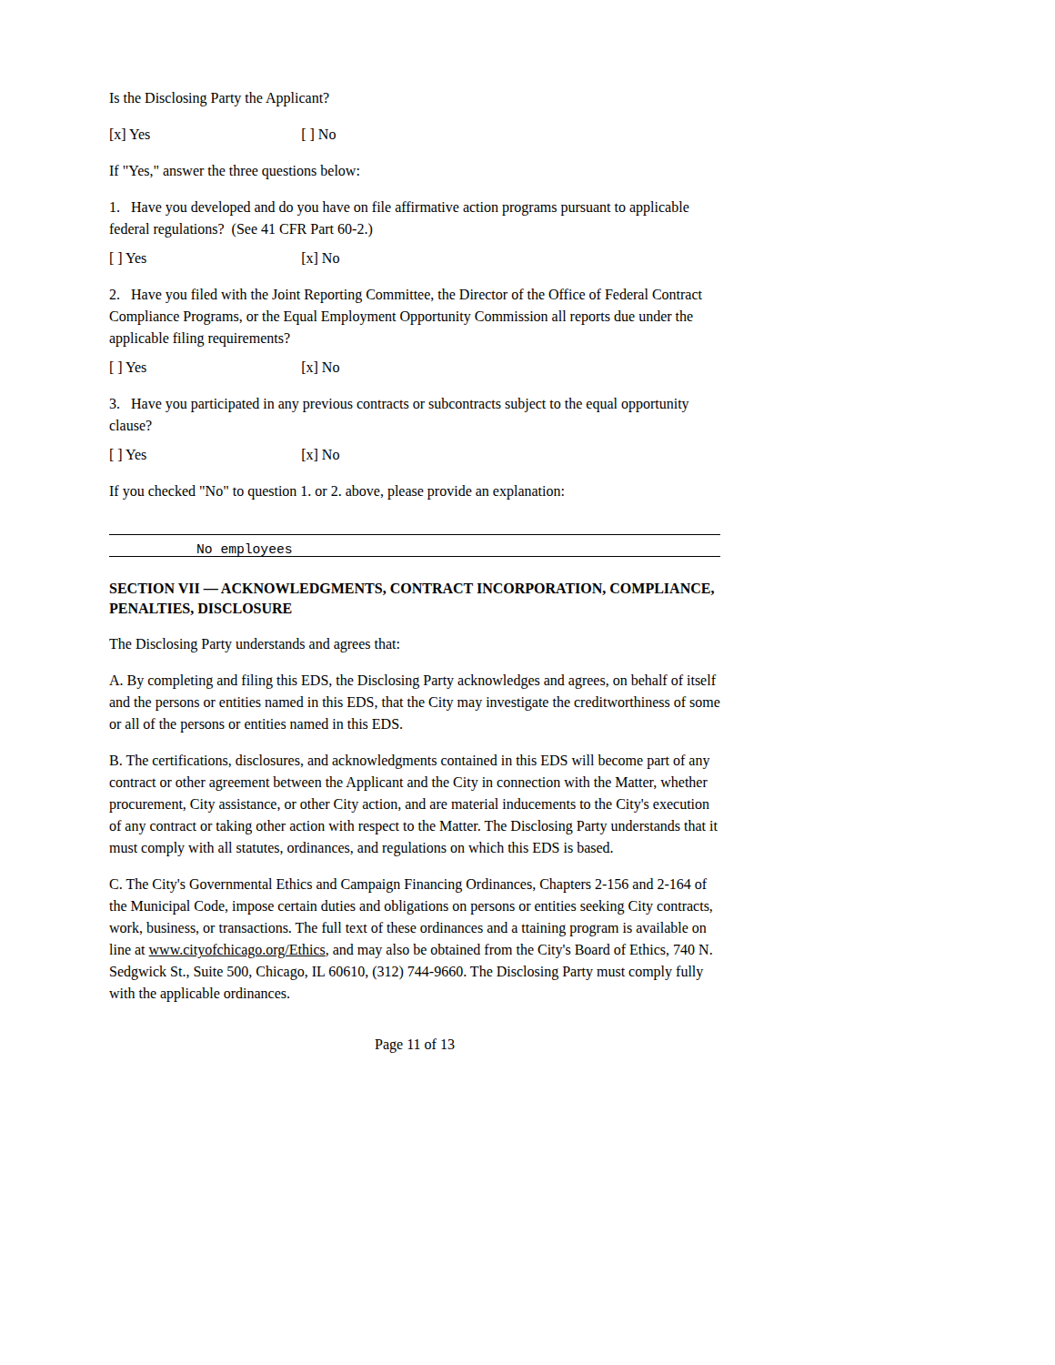Is the Disclosing Party the Applicant?
[x] Yes[ ] No
If "Yes," answer the three questions below:
1. Have you developed and do you have on file affirmative action programs pursuant to applicable federal regulations? (See 41 CFR Part 60-2.)
[ ] Yes[x] No
2. Have you filed with the Joint Reporting Committee, the Director of the Office of Federal Contract Compliance Programs, or the Equal Employment Opportunity Commission all reports due under the applicable filing requirements?
[ ] Yes[x] No
3. Have you participated in any previous contracts or subcontracts subject to the equal opportunity clause?
[ ] Yes[x] No
If you checked "No" to question 1. or 2. above, please provide an explanation:
No employees
SECTION VII — ACKNOWLEDGMENTS, CONTRACT INCORPORATION, COMPLIANCE, PENALTIES, DISCLOSURE
The Disclosing Party understands and agrees that:
A. By completing and filing this EDS, the Disclosing Party acknowledges and agrees, on behalf of itself and the persons or entities named in this EDS, that the City may investigate the creditworthiness of some or all of the persons or entities named in this EDS.
B. The certifications, disclosures, and acknowledgments contained in this EDS will become part of any contract or other agreement between the Applicant and the City in connection with the Matter, whether procurement, City assistance, or other City action, and are material inducements to the City's execution of any contract or taking other action with respect to the Matter. The Disclosing Party understands that it must comply with all statutes, ordinances, and regulations on which this EDS is based.
C. The City's Governmental Ethics and Campaign Financing Ordinances, Chapters 2-156 and 2-164 of the Municipal Code, impose certain duties and obligations on persons or entities seeking City contracts, work, business, or transactions. The full text of these ordinances and a ttaining program is available on line at www.cityofchicago.org/Ethics, and may also be obtained from the City's Board of Ethics, 740 N. Sedgwick St., Suite 500, Chicago, IL 60610, (312) 744-9660. The Disclosing Party must comply fully with the applicable ordinances.
Page 11 of 13